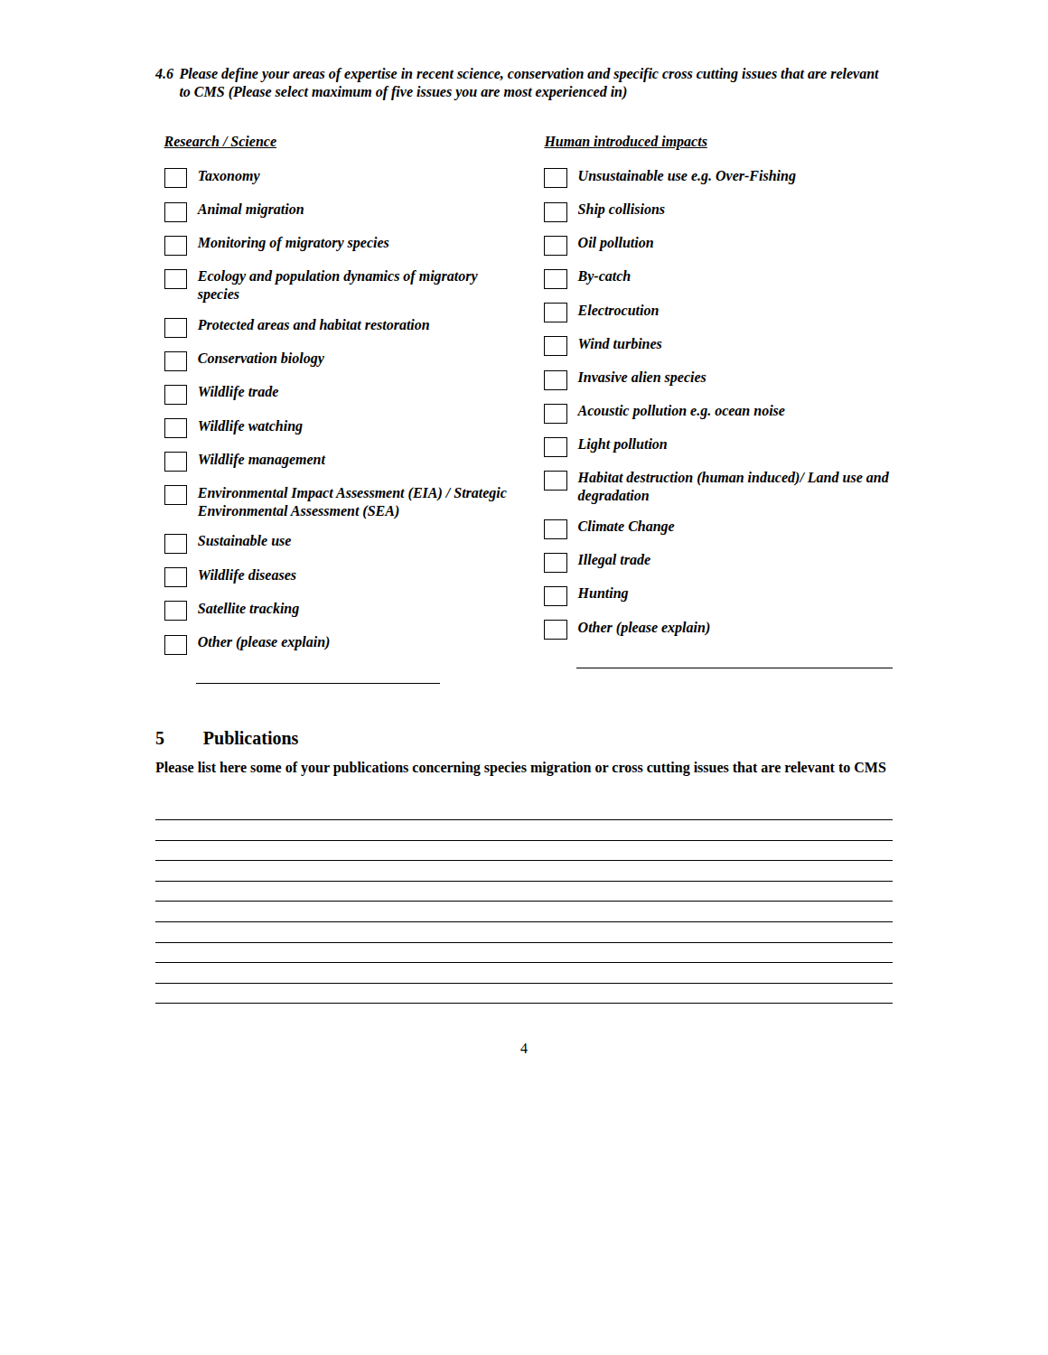4.6 Please define your areas of expertise in recent science, conservation and specific cross cutting issues that are relevant to CMS (Please select maximum of five issues you are most experienced in)
Research / Science
Taxonomy
Animal migration
Monitoring of migratory species
Ecology and population dynamics of migratory species
Protected areas and habitat restoration
Conservation biology
Wildlife trade
Wildlife watching
Wildlife management
Environmental Impact Assessment (EIA) / Strategic Environmental Assessment (SEA)
Sustainable use
Wildlife diseases
Satellite tracking
Other (please explain)
Human introduced impacts
Unsustainable use e.g. Over-Fishing
Ship collisions
Oil pollution
By-catch
Electrocution
Wind turbines
Invasive alien species
Acoustic pollution e.g. ocean noise
Light pollution
Habitat destruction (human induced)/ Land use and degradation
Climate Change
Illegal trade
Hunting
Other (please explain)
5 Publications
Please list here some of your publications concerning species migration or cross cutting issues that are relevant to CMS
4